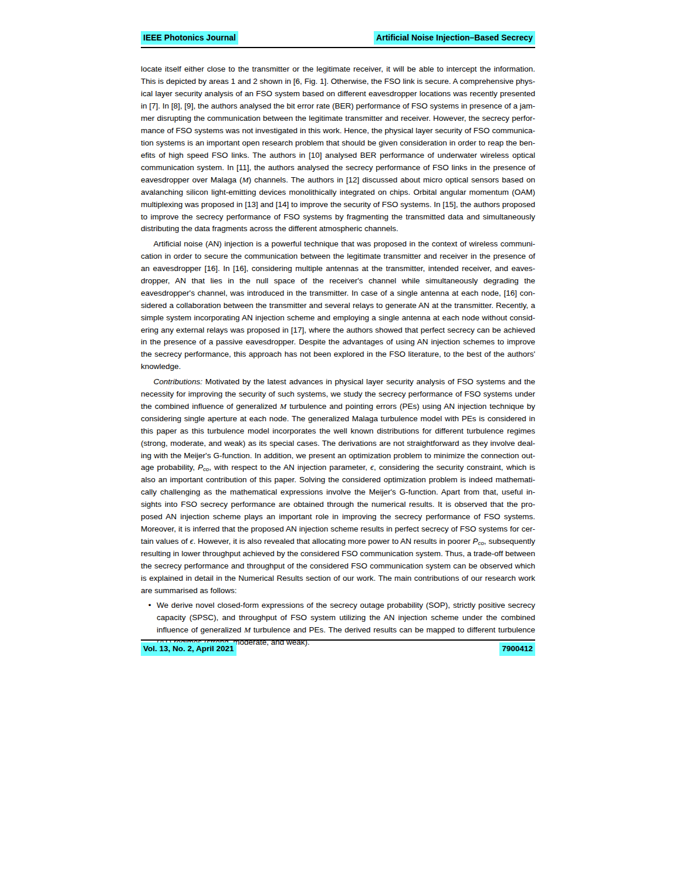IEEE Photonics Journal Artificial Noise Injection–Based Secrecy
locate itself either close to the transmitter or the legitimate receiver, it will be able to intercept the information. This is depicted by areas 1 and 2 shown in [6, Fig. 1]. Otherwise, the FSO link is secure. A comprehensive physical layer security analysis of an FSO system based on different eavesdropper locations was recently presented in [7]. In [8], [9], the authors analysed the bit error rate (BER) performance of FSO systems in presence of a jammer disrupting the communication between the legitimate transmitter and receiver. However, the secrecy performance of FSO systems was not investigated in this work. Hence, the physical layer security of FSO communication systems is an important open research problem that should be given consideration in order to reap the benefits of high speed FSO links. The authors in [10] analysed BER performance of underwater wireless optical communication system. In [11], the authors analysed the secrecy performance of FSO links in the presence of eavesdropper over Malaga (M) channels. The authors in [12] discussed about micro optical sensors based on avalanching silicon light-emitting devices monolithically integrated on chips. Orbital angular momentum (OAM) multiplexing was proposed in [13] and [14] to improve the security of FSO systems. In [15], the authors proposed to improve the secrecy performance of FSO systems by fragmenting the transmitted data and simultaneously distributing the data fragments across the different atmospheric channels.
Artificial noise (AN) injection is a powerful technique that was proposed in the context of wireless communication in order to secure the communication between the legitimate transmitter and receiver in the presence of an eavesdropper [16]. In [16], considering multiple antennas at the transmitter, intended receiver, and eavesdropper, AN that lies in the null space of the receiver's channel while simultaneously degrading the eavesdropper's channel, was introduced in the transmitter. In case of a single antenna at each node, [16] considered a collaboration between the transmitter and several relays to generate AN at the transmitter. Recently, a simple system incorporating AN injection scheme and employing a single antenna at each node without considering any external relays was proposed in [17], where the authors showed that perfect secrecy can be achieved in the presence of a passive eavesdropper. Despite the advantages of using AN injection schemes to improve the secrecy performance, this approach has not been explored in the FSO literature, to the best of the authors' knowledge.
Contributions: Motivated by the latest advances in physical layer security analysis of FSO systems and the necessity for improving the security of such systems, we study the secrecy performance of FSO systems under the combined influence of generalized M turbulence and pointing errors (PEs) using AN injection technique by considering single aperture at each node. The generalized Malaga turbulence model with PEs is considered in this paper as this turbulence model incorporates the well known distributions for different turbulence regimes (strong, moderate, and weak) as its special cases. The derivations are not straightforward as they involve dealing with the Meijer's G-function. In addition, we present an optimization problem to minimize the connection outage probability, Pco, with respect to the AN injection parameter, ϵ, considering the security constraint, which is also an important contribution of this paper. Solving the considered optimization problem is indeed mathematically challenging as the mathematical expressions involve the Meijer's G-function. Apart from that, useful insights into FSO secrecy performance are obtained through the numerical results. It is observed that the proposed AN injection scheme plays an important role in improving the secrecy performance of FSO systems. Moreover, it is inferred that the proposed AN injection scheme results in perfect secrecy of FSO systems for certain values of ϵ. However, it is also revealed that allocating more power to AN results in poorer Pco, subsequently resulting in lower throughput achieved by the considered FSO communication system. Thus, a trade-off between the secrecy performance and throughput of the considered FSO communication system can be observed which is explained in detail in the Numerical Results section of our work. The main contributions of our research work are summarised as follows:
We derive novel closed-form expressions of the secrecy outage probability (SOP), strictly positive secrecy capacity (SPSC), and throughput of FSO system utilizing the AN injection scheme under the combined influence of generalized M turbulence and PEs. The derived results can be mapped to different turbulence (AT) regimes (strong, moderate, and weak).
Vol. 13, No. 2, April 2021 7900412